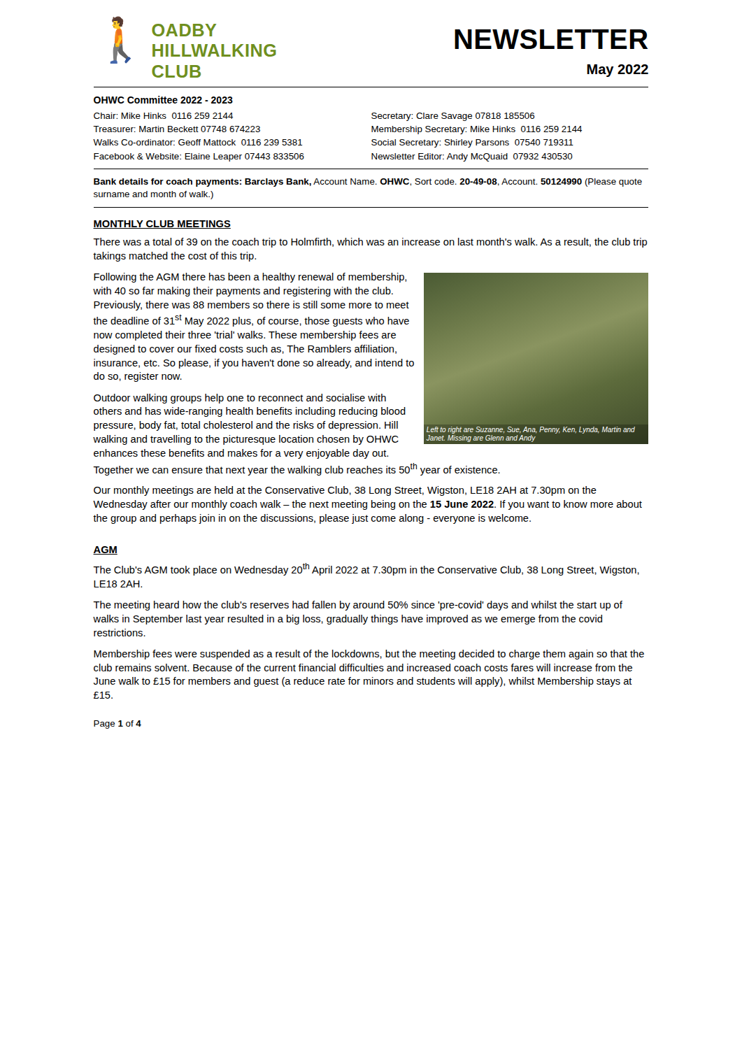🚶
OADBY
HILLWALKING
CLUB
NEWSLETTER
May 2022
OHWC Committee 2022 - 2023
| Chair: Mike Hinks 0116 259 2144 | Secretary: Clare Savage 07818 185506 |
| Treasurer: Martin Beckett 07748 674223 | Membership Secretary: Mike Hinks 0116 259 2144 |
| Walks Co-ordinator: Geoff Mattock 0116 239 5381 | Social Secretary: Shirley Parsons 07540 719311 |
| Facebook & Website: Elaine Leaper 07443 833506 | Newsletter Editor: Andy McQuaid 07932 430530 |
Bank details for coach payments: Barclays Bank, Account Name. OHWC, Sort code. 20-49-08, Account. 50124990 (Please quote surname and month of walk.)
MONTHLY CLUB MEETINGS
There was a total of 39 on the coach trip to Holmfirth, which was an increase on last month's walk. As a result, the club trip takings matched the cost of this trip.
Left to right are Suzanne, Sue, Ana, Penny, Ken, Lynda, Martin and Janet. Missing are Glenn and Andy
Following the AGM there has been a healthy renewal of membership, with 40 so far making their payments and registering with the club. Previously, there was 88 members so there is still some more to meet the deadline of 31st May 2022 plus, of course, those guests who have now completed their three 'trial' walks. These membership fees are designed to cover our fixed costs such as, The Ramblers affiliation, insurance, etc. So please, if you haven't done so already, and intend to do so, register now.
Outdoor walking groups help one to reconnect and socialise with others and has wide-ranging health benefits including reducing blood pressure, body fat, total cholesterol and the risks of depression. Hill walking and travelling to the picturesque location chosen by OHWC enhances these benefits and makes for a very enjoyable day out. Together we can ensure that next year the walking club reaches its 50th year of existence.
Our monthly meetings are held at the Conservative Club, 38 Long Street, Wigston, LE18 2AH at 7.30pm on the Wednesday after our monthly coach walk – the next meeting being on the 15 June 2022. If you want to know more about the group and perhaps join in on the discussions, please just come along - everyone is welcome.
AGM
The Club's AGM took place on Wednesday 20th April 2022 at 7.30pm in the Conservative Club, 38 Long Street, Wigston, LE18 2AH.
The meeting heard how the club's reserves had fallen by around 50% since 'pre-covid' days and whilst the start up of walks in September last year resulted in a big loss, gradually things have improved as we emerge from the covid restrictions.
Membership fees were suspended as a result of the lockdowns, but the meeting decided to charge them again so that the club remains solvent. Because of the current financial difficulties and increased coach costs fares will increase from the June walk to £15 for members and guest (a reduce rate for minors and students will apply), whilst Membership stays at £15.
Page 1 of 4